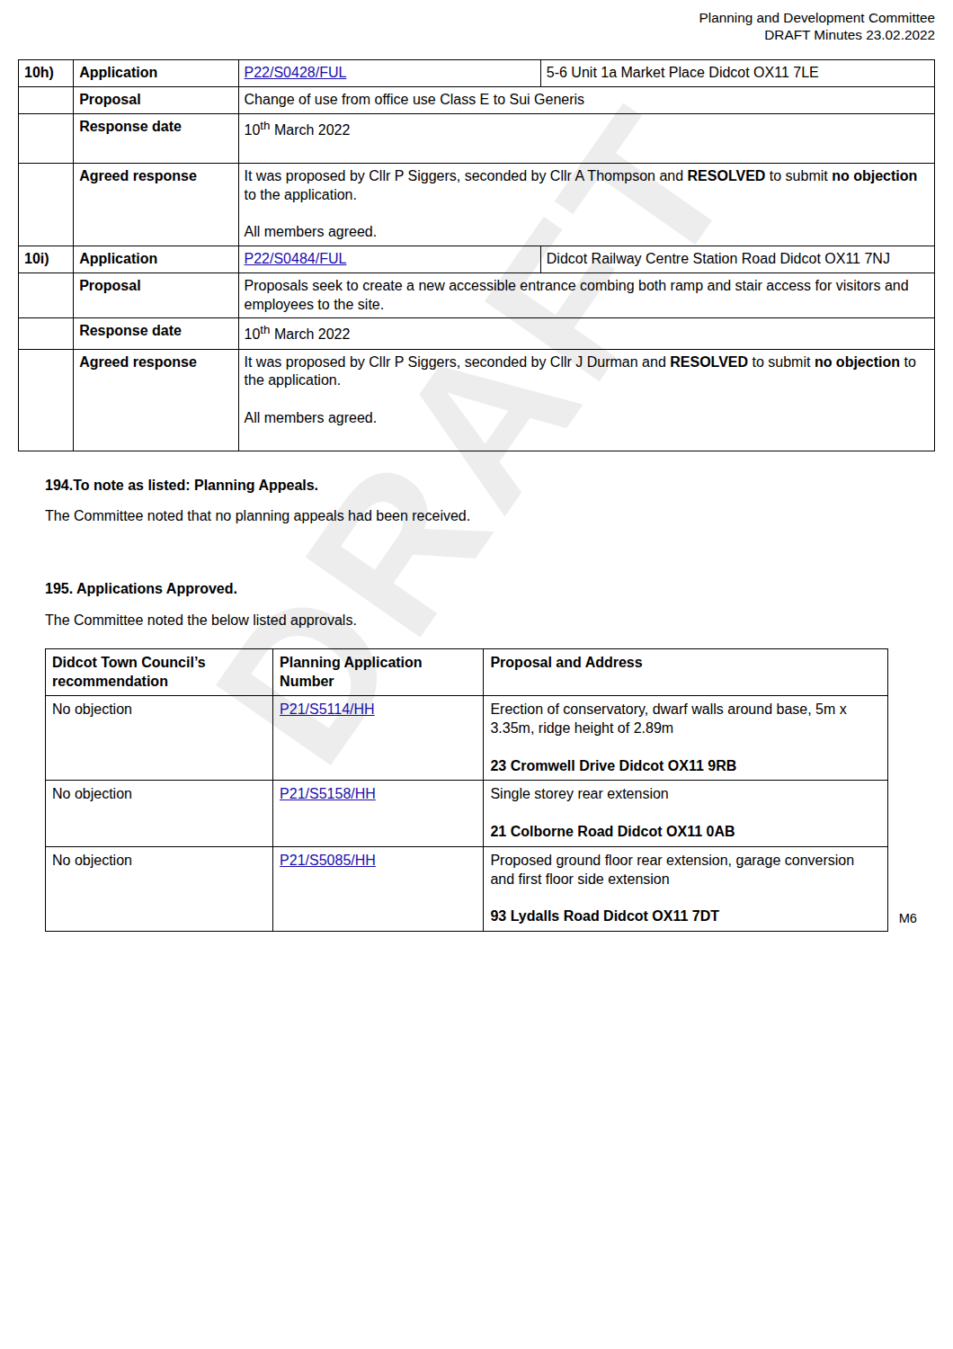DRAFT
Planning and Development Committee
DRAFT Minutes 23.02.2022
| 10h) | Application | P22/S0428/FUL | 5-6 Unit 1a Market Place Didcot OX11 7LE |
| | Proposal | Change of use from office use Class E to Sui Generis |
| | Response date | 10 th March 2022 |
| | Agreed response | It was proposed by Cllr P Siggers, seconded by Cllr A Thompson and RESOLVED to submit no objection to the application. All members agreed. |
| 10i) | Application | P22/S0484/FUL | Didcot Railway Centre Station Road Didcot OX11 7NJ |
| | Proposal | Proposals seek to create a new accessible entrance combing both ramp and stair access for visitors and employees to the site. |
| | Response date | 10 th March 2022 |
| | Agreed response | It was proposed by Cllr P Siggers, seconded by Cllr J Durman and RESOLVED to submit no objection to the application. All members agreed. |
194.To note as listed: Planning Appeals.
The Committee noted that no planning appeals had been received.
195. Applications Approved.
The Committee noted the below listed approvals.
| Didcot Town Council’s recommendation | Planning Application Number | Proposal and Address |
| --- | --- | --- |
| No objection | P21/S5114/HH | Erection of conservatory, dwarf walls around base, 5m x 3.35m, ridge height of 2.89m 23 Cromwell Drive Didcot OX11 9RB |
| No objection | P21/S5158/HH | Single storey rear extension 21 Colborne Road Didcot OX11 0AB |
| No objection | P21/S5085/HH | Proposed ground floor rear extension, garage conversion and first floor side extension 93 Lydalls Road Didcot OX11 7DT |
M6